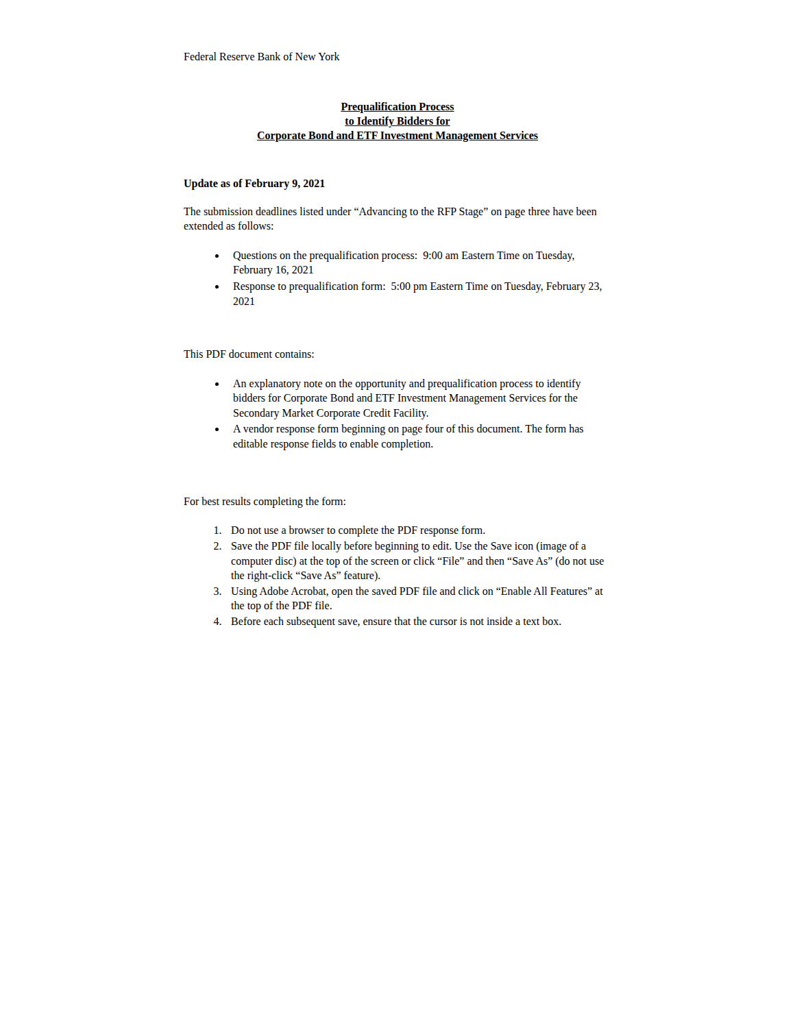Federal Reserve Bank of New York
Prequalification Process to Identify Bidders for Corporate Bond and ETF Investment Management Services
Update as of February 9, 2021
The submission deadlines listed under “Advancing to the RFP Stage” on page three have been extended as follows:
Questions on the prequalification process: 9:00 am Eastern Time on Tuesday, February 16, 2021
Response to prequalification form: 5:00 pm Eastern Time on Tuesday, February 23, 2021
This PDF document contains:
An explanatory note on the opportunity and prequalification process to identify bidders for Corporate Bond and ETF Investment Management Services for the Secondary Market Corporate Credit Facility.
A vendor response form beginning on page four of this document. The form has editable response fields to enable completion.
For best results completing the form:
Do not use a browser to complete the PDF response form.
Save the PDF file locally before beginning to edit. Use the Save icon (image of a computer disc) at the top of the screen or click “File” and then “Save As” (do not use the right-click “Save As” feature).
Using Adobe Acrobat, open the saved PDF file and click on “Enable All Features” at the top of the PDF file.
Before each subsequent save, ensure that the cursor is not inside a text box.